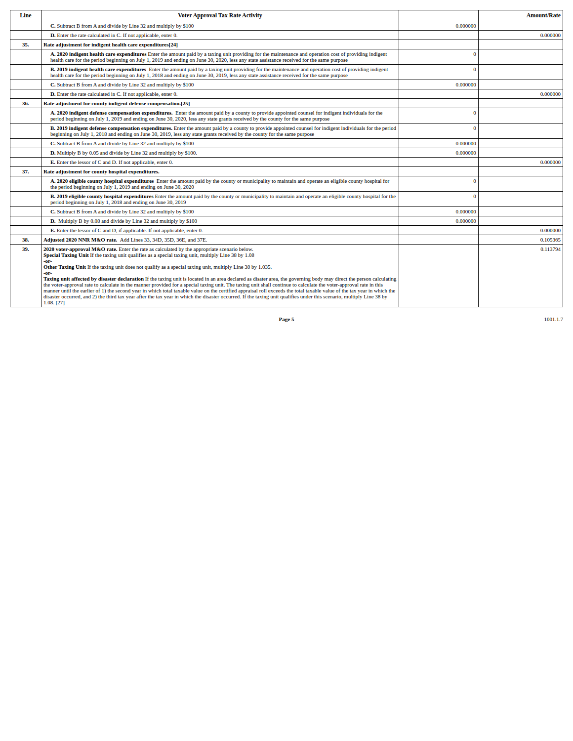| Line | Voter Approval Tax Rate Activity | | Amount/Rate |
| --- | --- | --- | --- |
| | C. Subtract B from A and divide by Line 32 and multiply by $100 | 0.000000 | |
| | D. Enter the rate calculated in C. If not applicable, enter 0. | | 0.000000 |
| 35. | Rate adjustment for indigent health care expenditures[24] | | |
| | A. 2020 indigent health care expenditures Enter the amount paid by a taxing unit providing for the maintenance and operation cost of providing indigent health care for the period beginning on July 1, 2019 and ending on June 30, 2020, less any state assistance received for the same purpose | 0 | |
| | B. 2019 indigent health care expenditures Enter the amount paid by a taxing unit providing for the maintenance and operation cost of providing indigent health care for the period beginning on July 1, 2018 and ending on June 30, 2019, less any state assistance received for the same purpose | 0 | |
| | C. Subtract B from A and divide by Line 32 and multiply by $100 | 0.000000 | |
| | D. Enter the rate calculated in C. If not applicable, enter 0. | | 0.000000 |
| 36. | Rate adjustment for county indigent defense compensation.[25] | | |
| | A. 2020 indigent defense compensation expenditures. Enter the amount paid by a county to provide appointed counsel for indigent individuals for the period beginning on July 1, 2019 and ending on June 30, 2020, less any state grants received by the county for the same purpose | 0 | |
| | B. 2019 indigent defense compensation expenditures. Enter the amount paid by a county to provide appointed counsel for indigent individuals for the period beginning on July 1, 2018 and ending on June 30, 2019, less any state grants received by the county for the same purpose | 0 | |
| | C. Subtract B from A and divide by Line 32 and multiply by $100 | 0.000000 | |
| | D. Multiply B by 0.05 and divide by Line 32 and multiply by $100. | 0.000000 | |
| | E. Enter the lessor of C and D. If not applicable, enter 0. | | 0.000000 |
| 37. | Rate adjustment for county hospital expenditures. | | |
| | A. 2020 eligible county hospital expenditures Enter the amount paid by the county or municipality to maintain and operate an eligible county hospital for the period beginning on July 1, 2019 and ending on June 30, 2020 | 0 | |
| | B. 2019 eligible county hospital expenditures Enter the amount paid by the county or municipality to maintain and operate an eligible county hospital for the period beginning on July 1, 2018 and ending on June 30, 2019 | 0 | |
| | C. Subtract B from A and divide by Line 32 and multiply by $100 | 0.000000 | |
| | D. Multiply B by 0.08 and divide by Line 32 and multiply by $100 | 0.000000 | |
| | E. Enter the lessor of C and D, if applicable. If not applicable, enter 0. | | 0.000000 |
| 38. | Adjusted 2020 NNR M&O rate. Add Lines 33, 34D, 35D, 36E, and 37E. | | 0.105365 |
| 39. | 2020 voter-approval M&O rate. Enter the rate as calculated by the appropriate scenario below. Special Taxing Unit If the taxing unit qualifies as a special taxing unit, multiply Line 38 by 1.08 -or- Other Taxing Unit If the taxing unit does not qualify as a special taxing unit, multiply Line 38 by 1.035. -or- Taxing unit affected by disaster declaration If the taxing unit is located in an area declared as disater area, the governing body may direct the person calculating the voter-approval rate to calculate in the manner provided for a special taxing unit. The taxing unit shall continue to calculate the voter-approval rate in this manner until the earlier of 1) the second year in which total taxable value on the certified appraisal roll exceeds the total taxable value of the tax year in which the disaster occurred, and 2) the third tax year after the tax year in which the disaster occurred. If the taxing unit qualifies under this scenario, multiply Line 38 by 1.08. [27] | | 0.113794 |
Page 5
1001.1.7